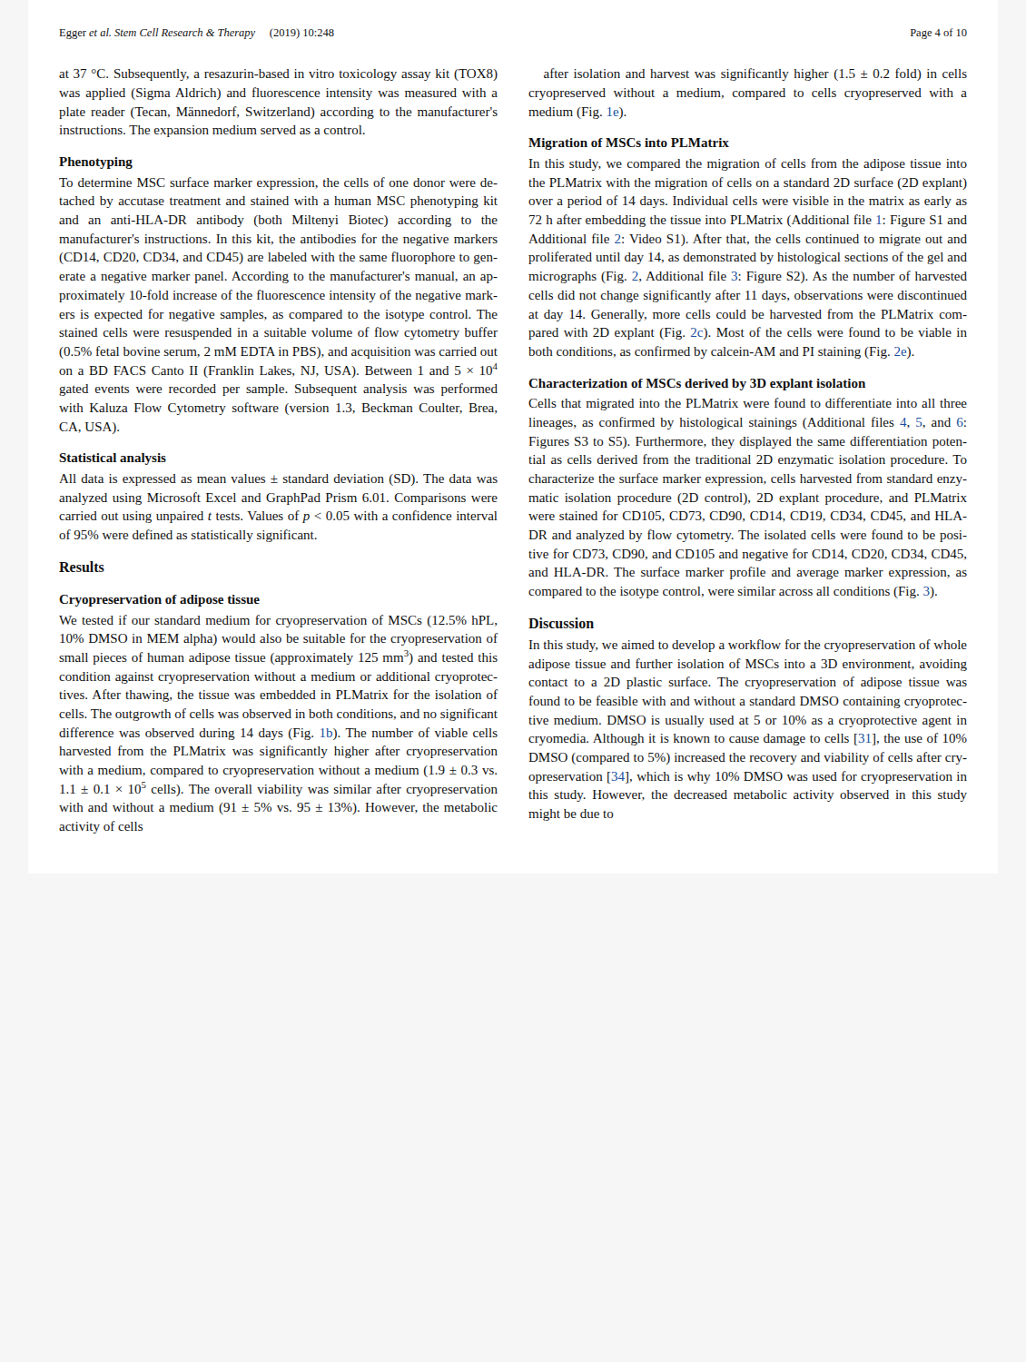Egger et al. Stem Cell Research & Therapy (2019) 10:248
Page 4 of 10
at 37 °C. Subsequently, a resazurin-based in vitro toxicology assay kit (TOX8) was applied (Sigma Aldrich) and fluorescence intensity was measured with a plate reader (Tecan, Männedorf, Switzerland) according to the manufacturer's instructions. The expansion medium served as a control.
Phenotyping
To determine MSC surface marker expression, the cells of one donor were detached by accutase treatment and stained with a human MSC phenotyping kit and an anti-HLA-DR antibody (both Miltenyi Biotec) according to the manufacturer's instructions. In this kit, the antibodies for the negative markers (CD14, CD20, CD34, and CD45) are labeled with the same fluorophore to generate a negative marker panel. According to the manufacturer's manual, an approximately 10-fold increase of the fluorescence intensity of the negative markers is expected for negative samples, as compared to the isotype control. The stained cells were resuspended in a suitable volume of flow cytometry buffer (0.5% fetal bovine serum, 2 mM EDTA in PBS), and acquisition was carried out on a BD FACS Canto II (Franklin Lakes, NJ, USA). Between 1 and 5 × 104 gated events were recorded per sample. Subsequent analysis was performed with Kaluza Flow Cytometry software (version 1.3, Beckman Coulter, Brea, CA, USA).
Statistical analysis
All data is expressed as mean values ± standard deviation (SD). The data was analyzed using Microsoft Excel and GraphPad Prism 6.01. Comparisons were carried out using unpaired t tests. Values of p < 0.05 with a confidence interval of 95% were defined as statistically significant.
Results
Cryopreservation of adipose tissue
We tested if our standard medium for cryopreservation of MSCs (12.5% hPL, 10% DMSO in MEM alpha) would also be suitable for the cryopreservation of small pieces of human adipose tissue (approximately 125 mm3) and tested this condition against cryopreservation without a medium or additional cryoprotectives. After thawing, the tissue was embedded in PLMatrix for the isolation of cells. The outgrowth of cells was observed in both conditions, and no significant difference was observed during 14 days (Fig. 1b). The number of viable cells harvested from the PLMatrix was significantly higher after cryopreservation with a medium, compared to cryopreservation without a medium (1.9 ± 0.3 vs. 1.1 ± 0.1 × 105 cells). The overall viability was similar after cryopreservation with and without a medium (91 ± 5% vs. 95 ± 13%). However, the metabolic activity of cells
after isolation and harvest was significantly higher (1.5 ± 0.2 fold) in cells cryopreserved without a medium, compared to cells cryopreserved with a medium (Fig. 1e).
Migration of MSCs into PLMatrix
In this study, we compared the migration of cells from the adipose tissue into the PLMatrix with the migration of cells on a standard 2D surface (2D explant) over a period of 14 days. Individual cells were visible in the matrix as early as 72 h after embedding the tissue into PLMatrix (Additional file 1: Figure S1 and Additional file 2: Video S1). After that, the cells continued to migrate out and proliferated until day 14, as demonstrated by histological sections of the gel and micrographs (Fig. 2, Additional file 3: Figure S2). As the number of harvested cells did not change significantly after 11 days, observations were discontinued at day 14. Generally, more cells could be harvested from the PLMatrix compared with 2D explant (Fig. 2c). Most of the cells were found to be viable in both conditions, as confirmed by calcein-AM and PI staining (Fig. 2e).
Characterization of MSCs derived by 3D explant isolation
Cells that migrated into the PLMatrix were found to differentiate into all three lineages, as confirmed by histological stainings (Additional files 4, 5, and 6: Figures S3 to S5). Furthermore, they displayed the same differentiation potential as cells derived from the traditional 2D enzymatic isolation procedure. To characterize the surface marker expression, cells harvested from standard enzymatic isolation procedure (2D control), 2D explant procedure, and PLMatrix were stained for CD105, CD73, CD90, CD14, CD19, CD34, CD45, and HLA-DR and analyzed by flow cytometry. The isolated cells were found to be positive for CD73, CD90, and CD105 and negative for CD14, CD20, CD34, CD45, and HLA-DR. The surface marker profile and average marker expression, as compared to the isotype control, were similar across all conditions (Fig. 3).
Discussion
In this study, we aimed to develop a workflow for the cryopreservation of whole adipose tissue and further isolation of MSCs into a 3D environment, avoiding contact to a 2D plastic surface. The cryopreservation of adipose tissue was found to be feasible with and without a standard DMSO containing cryoprotective medium. DMSO is usually used at 5 or 10% as a cryoprotective agent in cryomedia. Although it is known to cause damage to cells [31], the use of 10% DMSO (compared to 5%) increased the recovery and viability of cells after cryopreservation [34], which is why 10% DMSO was used for cryopreservation in this study. However, the decreased metabolic activity observed in this study might be due to